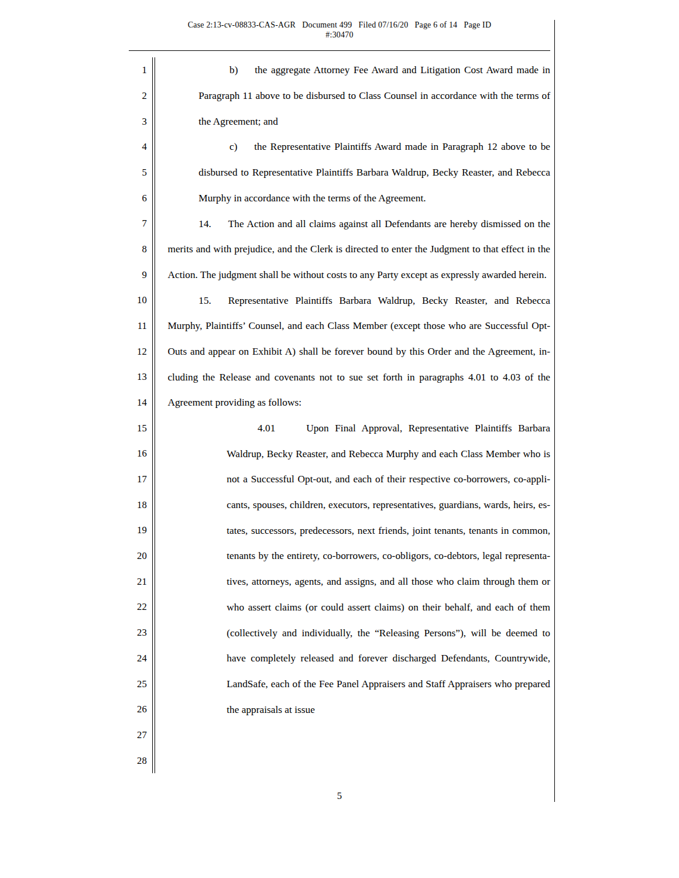Case 2:13-cv-08833-CAS-AGR Document 499 Filed 07/16/20 Page 6 of 14 Page ID #:30470
1
2
3
4
5
6
7
8
9
10
11
12
13
14
15
16
17
18
19
20
21
22
23
24
25
26
27
28
b) the aggregate Attorney Fee Award and Litigation Cost Award made in Paragraph 11 above to be disbursed to Class Counsel in accordance with the terms of the Agreement; and
c) the Representative Plaintiffs Award made in Paragraph 12 above to be disbursed to Representative Plaintiffs Barbara Waldrup, Becky Reaster, and Rebecca Murphy in accordance with the terms of the Agreement.
14. The Action and all claims against all Defendants are hereby dismissed on the merits and with prejudice, and the Clerk is directed to enter the Judgment to that effect in the Action. The judgment shall be without costs to any Party except as expressly awarded herein.
15. Representative Plaintiffs Barbara Waldrup, Becky Reaster, and Rebecca Murphy, Plaintiffs’ Counsel, and each Class Member (except those who are Successful Opt-Outs and appear on Exhibit A) shall be forever bound by this Order and the Agreement, including the Release and covenants not to sue set forth in paragraphs 4.01 to 4.03 of the Agreement providing as follows:
4.01 Upon Final Approval, Representative Plaintiffs Barbara Waldrup, Becky Reaster, and Rebecca Murphy and each Class Member who is not a Successful Opt-out, and each of their respective co-borrowers, co-applicants, spouses, children, executors, representatives, guardians, wards, heirs, estates, successors, predecessors, next friends, joint tenants, tenants in common, tenants by the entirety, co-borrowers, co-obligors, co-debtors, legal representatives, attorneys, agents, and assigns, and all those who claim through them or who assert claims (or could assert claims) on their behalf, and each of them (collectively and individually, the “Releasing Persons”), will be deemed to have completely released and forever discharged Defendants, Countrywide, LandSafe, each of the Fee Panel Appraisers and Staff Appraisers who prepared the appraisals at issue
5